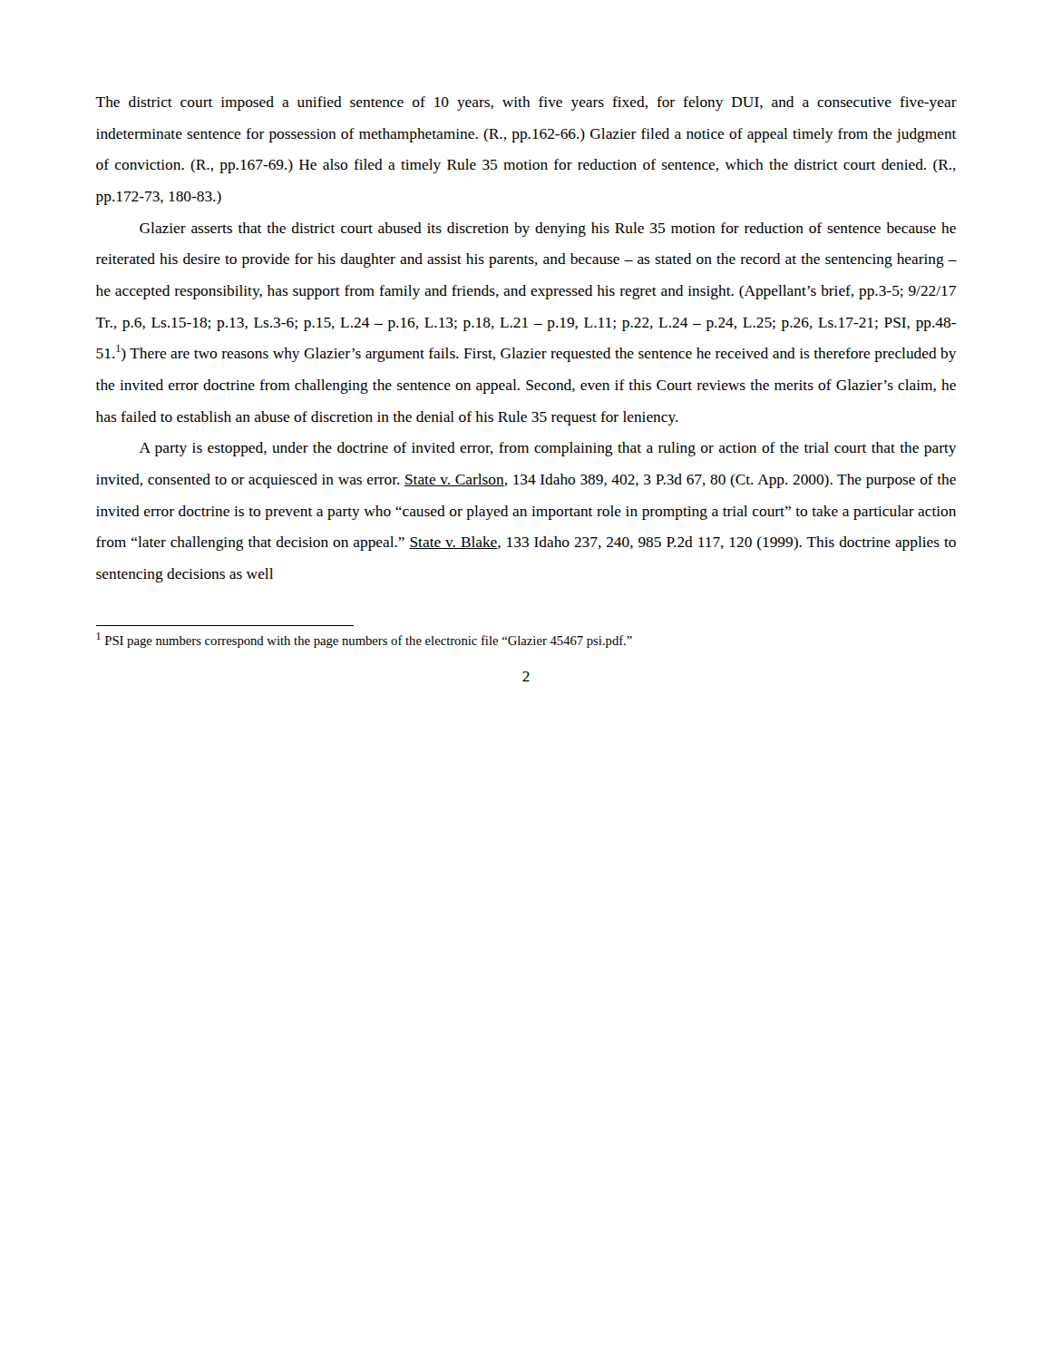The district court imposed a unified sentence of 10 years, with five years fixed, for felony DUI, and a consecutive five-year indeterminate sentence for possession of methamphetamine. (R., pp.162-66.) Glazier filed a notice of appeal timely from the judgment of conviction. (R., pp.167-69.) He also filed a timely Rule 35 motion for reduction of sentence, which the district court denied. (R., pp.172-73, 180-83.)
Glazier asserts that the district court abused its discretion by denying his Rule 35 motion for reduction of sentence because he reiterated his desire to provide for his daughter and assist his parents, and because – as stated on the record at the sentencing hearing – he accepted responsibility, has support from family and friends, and expressed his regret and insight. (Appellant’s brief, pp.3-5; 9/22/17 Tr., p.6, Ls.15-18; p.13, Ls.3-6; p.15, L.24 – p.16, L.13; p.18, L.21 – p.19, L.11; p.22, L.24 – p.24, L.25; p.26, Ls.17-21; PSI, pp.48-51.1) There are two reasons why Glazier’s argument fails. First, Glazier requested the sentence he received and is therefore precluded by the invited error doctrine from challenging the sentence on appeal. Second, even if this Court reviews the merits of Glazier’s claim, he has failed to establish an abuse of discretion in the denial of his Rule 35 request for leniency.
A party is estopped, under the doctrine of invited error, from complaining that a ruling or action of the trial court that the party invited, consented to or acquiesced in was error. State v. Carlson, 134 Idaho 389, 402, 3 P.3d 67, 80 (Ct. App. 2000). The purpose of the invited error doctrine is to prevent a party who “caused or played an important role in prompting a trial court” to take a particular action from “later challenging that decision on appeal.” State v. Blake, 133 Idaho 237, 240, 985 P.2d 117, 120 (1999). This doctrine applies to sentencing decisions as well
1 PSI page numbers correspond with the page numbers of the electronic file “Glazier 45467 psi.pdf.”
2